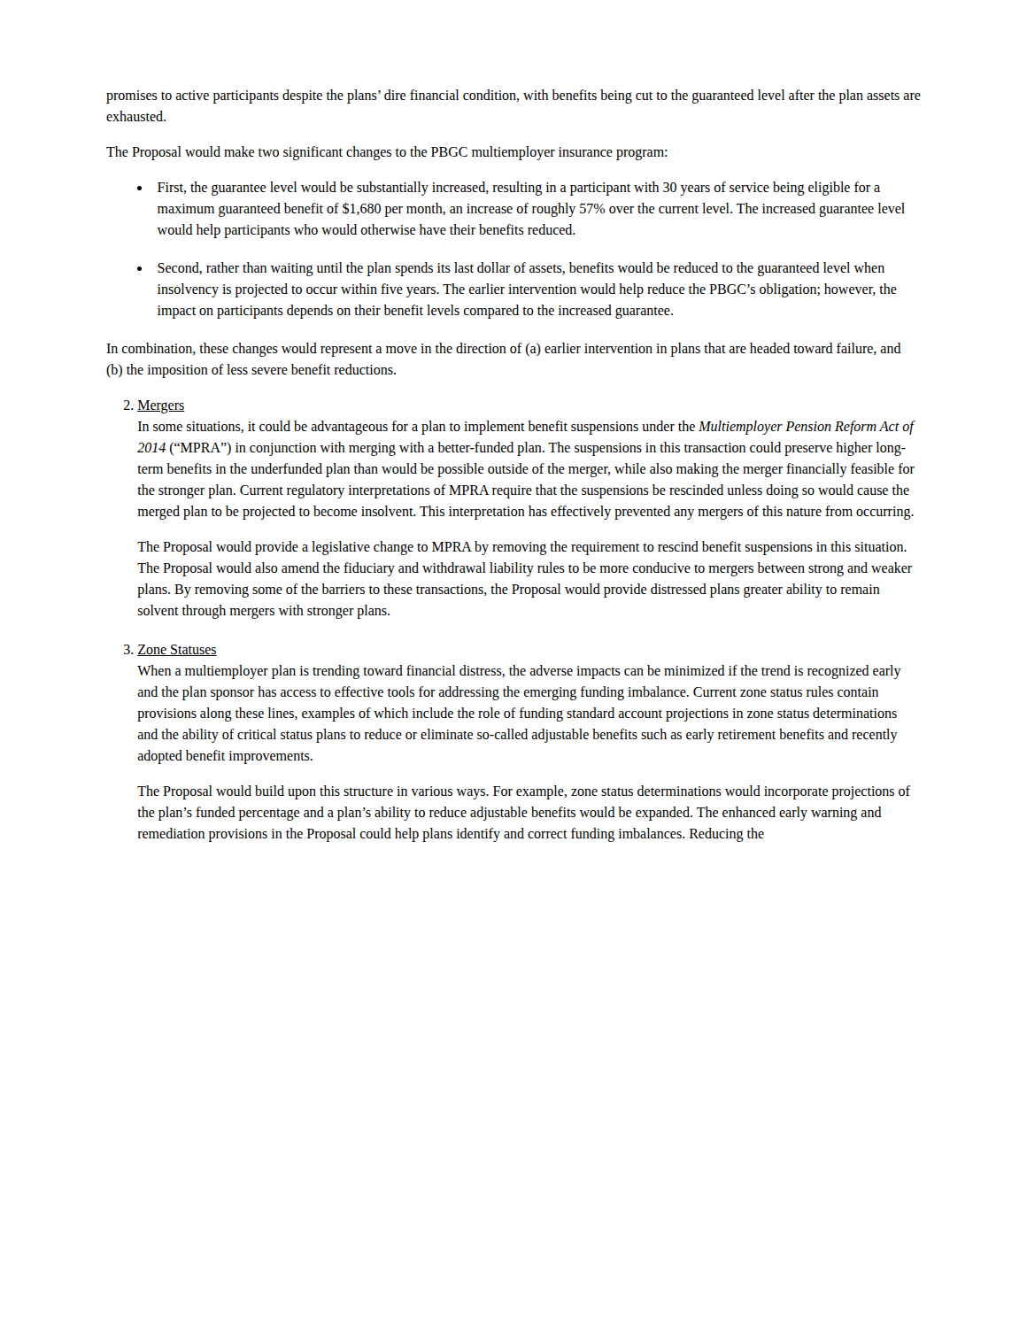promises to active participants despite the plans’ dire financial condition, with benefits being cut to the guaranteed level after the plan assets are exhausted.
The Proposal would make two significant changes to the PBGC multiemployer insurance program:
First, the guarantee level would be substantially increased, resulting in a participant with 30 years of service being eligible for a maximum guaranteed benefit of $1,680 per month, an increase of roughly 57% over the current level. The increased guarantee level would help participants who would otherwise have their benefits reduced.
Second, rather than waiting until the plan spends its last dollar of assets, benefits would be reduced to the guaranteed level when insolvency is projected to occur within five years. The earlier intervention would help reduce the PBGC’s obligation; however, the impact on participants depends on their benefit levels compared to the increased guarantee.
In combination, these changes would represent a move in the direction of (a) earlier intervention in plans that are headed toward failure, and (b) the imposition of less severe benefit reductions.
Mergers
In some situations, it could be advantageous for a plan to implement benefit suspensions under the Multiemployer Pension Reform Act of 2014 (“MPRA”) in conjunction with merging with a better-funded plan. The suspensions in this transaction could preserve higher long-term benefits in the underfunded plan than would be possible outside of the merger, while also making the merger financially feasible for the stronger plan. Current regulatory interpretations of MPRA require that the suspensions be rescinded unless doing so would cause the merged plan to be projected to become insolvent. This interpretation has effectively prevented any mergers of this nature from occurring.
The Proposal would provide a legislative change to MPRA by removing the requirement to rescind benefit suspensions in this situation. The Proposal would also amend the fiduciary and withdrawal liability rules to be more conducive to mergers between strong and weaker plans. By removing some of the barriers to these transactions, the Proposal would provide distressed plans greater ability to remain solvent through mergers with stronger plans.
Zone Statuses
When a multiemployer plan is trending toward financial distress, the adverse impacts can be minimized if the trend is recognized early and the plan sponsor has access to effective tools for addressing the emerging funding imbalance. Current zone status rules contain provisions along these lines, examples of which include the role of funding standard account projections in zone status determinations and the ability of critical status plans to reduce or eliminate so-called adjustable benefits such as early retirement benefits and recently adopted benefit improvements.
The Proposal would build upon this structure in various ways. For example, zone status determinations would incorporate projections of the plan’s funded percentage and a plan’s ability to reduce adjustable benefits would be expanded. The enhanced early warning and remediation provisions in the Proposal could help plans identify and correct funding imbalances. Reducing the